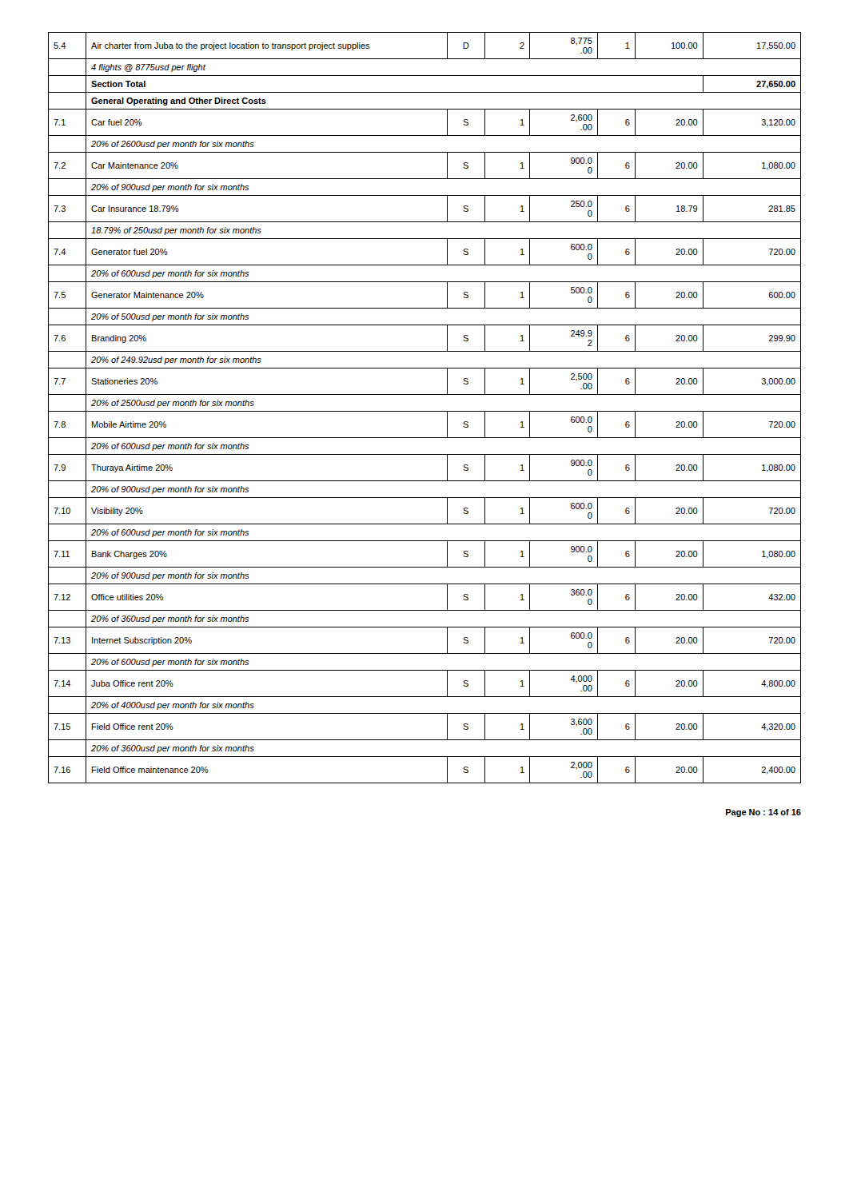| 5.4 | Air charter from Juba to the project location to transport project supplies | D | 2 | 8,775 .00 | 1 | 100.00 | 17,550.00 |
| | 4 flights @ 8775usd per flight |
| | Section Total | 27,650.00 |
| | General Operating and Other Direct Costs |
| 7.1 | Car fuel 20% | S | 1 | 2,600 .00 | 6 | 20.00 | 3,120.00 |
| | 20% of 2600usd per month for six months |
| 7.2 | Car Maintenance 20% | S | 1 | 900.0 0 | 6 | 20.00 | 1,080.00 |
| | 20% of 900usd per month for six months |
| 7.3 | Car Insurance 18.79% | S | 1 | 250.0 0 | 6 | 18.79 | 281.85 |
| | 18.79% of 250usd per month for six months |
| 7.4 | Generator fuel 20% | S | 1 | 600.0 0 | 6 | 20.00 | 720.00 |
| | 20% of 600usd per month for six months |
| 7.5 | Generator Maintenance 20% | S | 1 | 500.0 0 | 6 | 20.00 | 600.00 |
| | 20% of 500usd per month for six months |
| 7.6 | Branding 20% | S | 1 | 249.9 2 | 6 | 20.00 | 299.90 |
| | 20% of 249.92usd per month for six months |
| 7.7 | Stationeries 20% | S | 1 | 2,500 .00 | 6 | 20.00 | 3,000.00 |
| | 20% of 2500usd per month for six months |
| 7.8 | Mobile Airtime 20% | S | 1 | 600.0 0 | 6 | 20.00 | 720.00 |
| | 20% of 600usd per month for six months |
| 7.9 | Thuraya Airtime 20% | S | 1 | 900.0 0 | 6 | 20.00 | 1,080.00 |
| | 20% of 900usd per month for six months |
| 7.10 | Visibility 20% | S | 1 | 600.0 0 | 6 | 20.00 | 720.00 |
| | 20% of 600usd per month for six months |
| 7.11 | Bank Charges 20% | S | 1 | 900.0 0 | 6 | 20.00 | 1,080.00 |
| | 20% of 900usd per month for six months |
| 7.12 | Office utilities 20% | S | 1 | 360.0 0 | 6 | 20.00 | 432.00 |
| | 20% of 360usd per month for six months |
| 7.13 | Internet Subscription 20% | S | 1 | 600.0 0 | 6 | 20.00 | 720.00 |
| | 20% of 600usd per month for six months |
| 7.14 | Juba Office rent 20% | S | 1 | 4,000 .00 | 6 | 20.00 | 4,800.00 |
| | 20% of 4000usd per month for six months |
| 7.15 | Field Office rent 20% | S | 1 | 3,600 .00 | 6 | 20.00 | 4,320.00 |
| | 20% of 3600usd per month for six months |
| 7.16 | Field Office maintenance 20% | S | 1 | 2,000 .00 | 6 | 20.00 | 2,400.00 |
Page No : 14 of 16